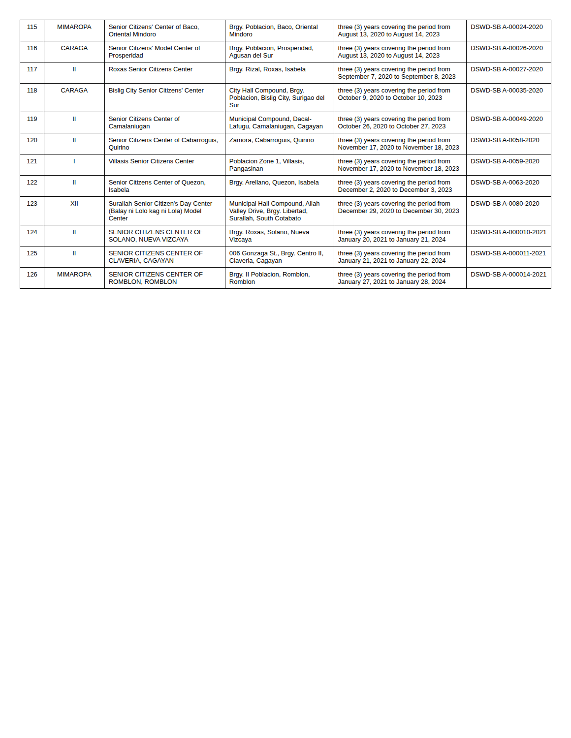| 115 | MIMAROPA | Senior Citizens' Center of Baco, Oriental Mindoro | Brgy. Poblacion, Baco, Oriental Mindoro | three (3) years covering the period from August 13, 2020 to August 14, 2023 | DSWD-SB A-00024-2020 |
| 116 | CARAGA | Senior Citizens' Model Center of Prosperidad | Brgy. Poblacion, Prosperidad, Agusan del Sur | three (3) years covering the period from August 13, 2020 to August 14, 2023 | DSWD-SB A-00026-2020 |
| 117 | II | Roxas Senior Citizens Center | Brgy. Rizal, Roxas, Isabela | three (3) years covering the period from September 7, 2020 to September 8, 2023 | DSWD-SB A-00027-2020 |
| 118 | CARAGA | Bislig City Senior Citizens' Center | City Hall Compound, Brgy. Poblacion, Bislig City, Surigao del Sur | three (3) years covering the period from October 9, 2020 to October 10, 2023 | DSWD-SB A-00035-2020 |
| 119 | II | Senior Citizens Center of Camalaniugan | Municipal Compound, Dacal-Lafugu, Camalaniugan, Cagayan | three (3) years covering the period from October 26, 2020 to October 27, 2023 | DSWD-SB A-00049-2020 |
| 120 | II | Senior Citizens Center of Cabarroguis, Quirino | Zamora, Cabarroguis, Quirino | three (3) years covering the period from November 17, 2020 to November 18, 2023 | DSWD-SB A-0058-2020 |
| 121 | I | Villasis Senior Citizens Center | Poblacion Zone 1, Villasis, Pangasinan | three (3) years covering the period from November 17, 2020 to November 18, 2023 | DSWD-SB A-0059-2020 |
| 122 | II | Senior Citizens Center of Quezon, Isabela | Brgy. Arellano, Quezon, Isabela | three (3) years covering the period from December 2, 2020 to December 3, 2023 | DSWD-SB A-0063-2020 |
| 123 | XII | Surallah Senior Citizen's Day Center (Balay ni Lolo kag ni Lola) Model Center | Municipal Hall Compound, Allah Valley Drive, Brgy. Libertad, Surallah, South Cotabato | three (3) years covering the period from December 29, 2020 to December 30, 2023 | DSWD-SB A-0080-2020 |
| 124 | II | SENIOR CITIZENS CENTER OF SOLANO, NUEVA VIZCAYA | Brgy. Roxas, Solano, Nueva Vizcaya | three (3) years covering the period from January 20, 2021 to January 21, 2024 | DSWD-SB A-000010-2021 |
| 125 | II | SENIOR CITIZENS CENTER OF CLAVERIA, CAGAYAN | 006 Gonzaga St., Brgy. Centro II, Claveria, Cagayan | three (3) years covering the period from January 21, 2021 to January 22, 2024 | DSWD-SB A-000011-2021 |
| 126 | MIMAROPA | SENIOR CITIZENS CENTER OF ROMBLON, ROMBLON | Brgy. II Poblacion, Romblon, Romblon | three (3) years covering the period from January 27, 2021 to January 28, 2024 | DSWD-SB A-000014-2021 |